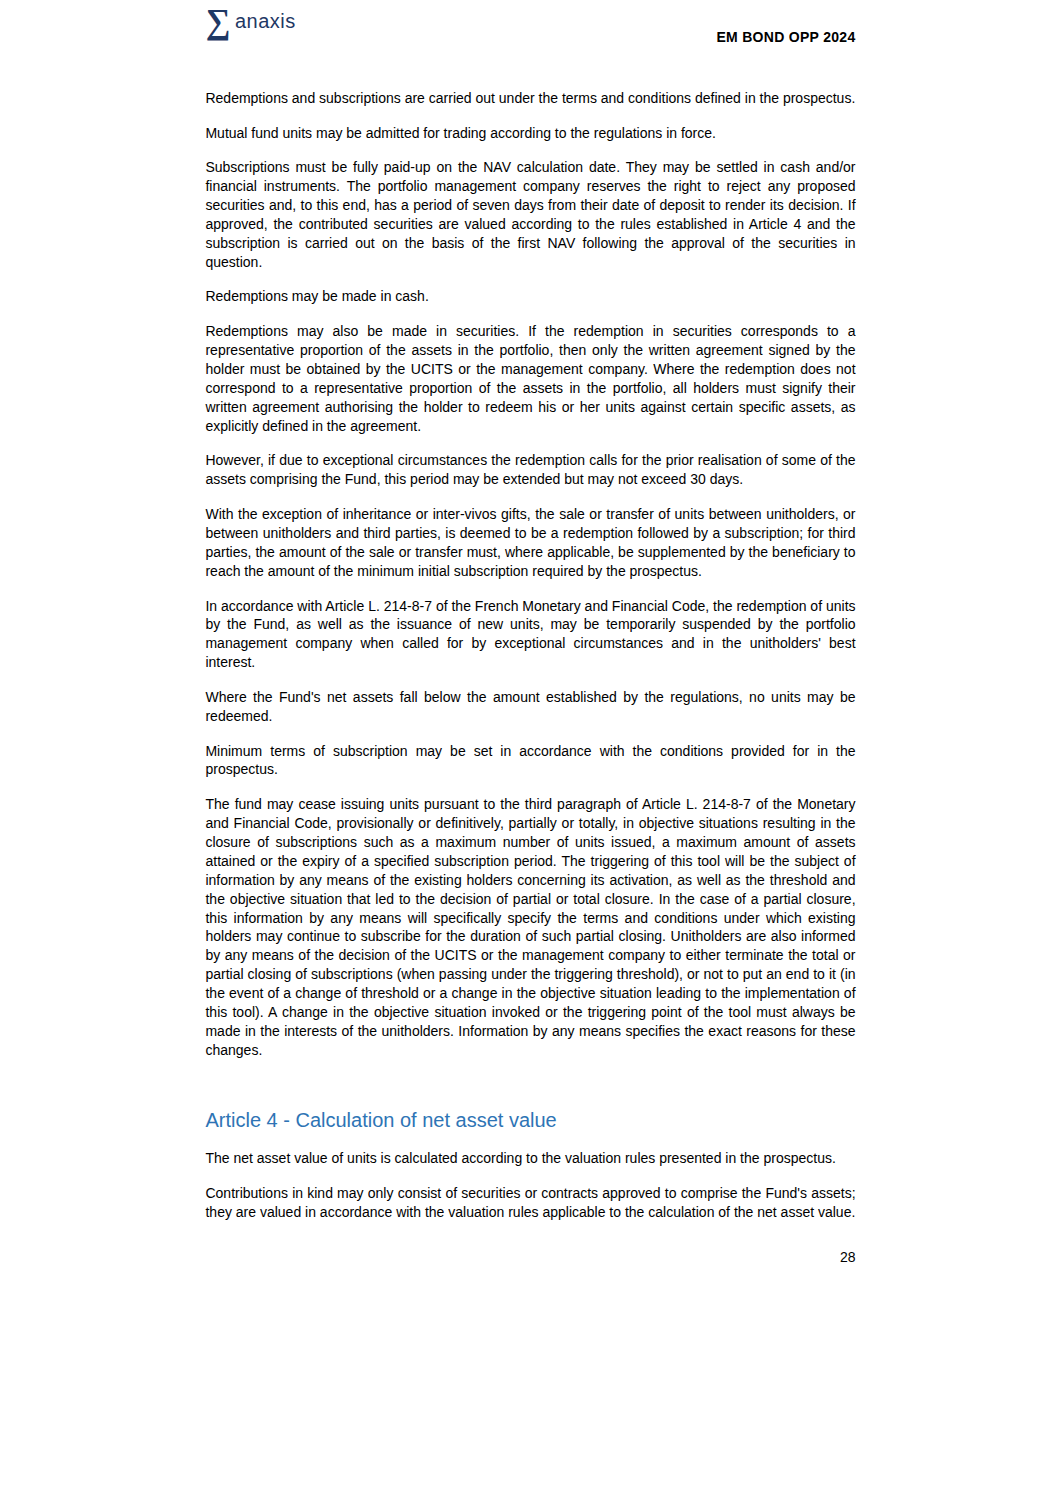∑ anaxis
EM BOND OPP 2024
Redemptions and subscriptions are carried out under the terms and conditions defined in the prospectus.
Mutual fund units may be admitted for trading according to the regulations in force.
Subscriptions must be fully paid-up on the NAV calculation date. They may be settled in cash and/or financial instruments. The portfolio management company reserves the right to reject any proposed securities and, to this end, has a period of seven days from their date of deposit to render its decision. If approved, the contributed securities are valued according to the rules established in Article 4 and the subscription is carried out on the basis of the first NAV following the approval of the securities in question.
Redemptions may be made in cash.
Redemptions may also be made in securities. If the redemption in securities corresponds to a representative proportion of the assets in the portfolio, then only the written agreement signed by the holder must be obtained by the UCITS or the management company. Where the redemption does not correspond to a representative proportion of the assets in the portfolio, all holders must signify their written agreement authorising the holder to redeem his or her units against certain specific assets, as explicitly defined in the agreement.
However, if due to exceptional circumstances the redemption calls for the prior realisation of some of the assets comprising the Fund, this period may be extended but may not exceed 30 days.
With the exception of inheritance or inter-vivos gifts, the sale or transfer of units between unitholders, or between unitholders and third parties, is deemed to be a redemption followed by a subscription; for third parties, the amount of the sale or transfer must, where applicable, be supplemented by the beneficiary to reach the amount of the minimum initial subscription required by the prospectus.
In accordance with Article L. 214-8-7 of the French Monetary and Financial Code, the redemption of units by the Fund, as well as the issuance of new units, may be temporarily suspended by the portfolio management company when called for by exceptional circumstances and in the unitholders' best interest.
Where the Fund's net assets fall below the amount established by the regulations, no units may be redeemed.
Minimum terms of subscription may be set in accordance with the conditions provided for in the prospectus.
The fund may cease issuing units pursuant to the third paragraph of Article L. 214-8-7 of the Monetary and Financial Code, provisionally or definitively, partially or totally, in objective situations resulting in the closure of subscriptions such as a maximum number of units issued, a maximum amount of assets attained or the expiry of a specified subscription period. The triggering of this tool will be the subject of information by any means of the existing holders concerning its activation, as well as the threshold and the objective situation that led to the decision of partial or total closure. In the case of a partial closure, this information by any means will specifically specify the terms and conditions under which existing holders may continue to subscribe for the duration of such partial closing. Unitholders are also informed by any means of the decision of the UCITS or the management company to either terminate the total or partial closing of subscriptions (when passing under the triggering threshold), or not to put an end to it (in the event of a change of threshold or a change in the objective situation leading to the implementation of this tool). A change in the objective situation invoked or the triggering point of the tool must always be made in the interests of the unitholders. Information by any means specifies the exact reasons for these changes.
Article 4 - Calculation of net asset value
The net asset value of units is calculated according to the valuation rules presented in the prospectus.
Contributions in kind may only consist of securities or contracts approved to comprise the Fund's assets; they are valued in accordance with the valuation rules applicable to the calculation of the net asset value.
28